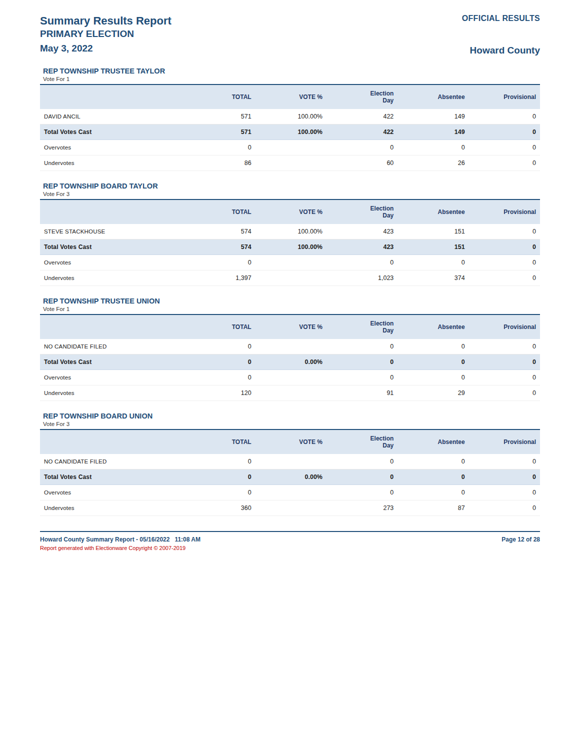Summary Results Report
PRIMARY ELECTION
May 3, 2022
OFFICIAL RESULTS
Howard County
REP TOWNSHIP TRUSTEE TAYLOR
Vote For 1
| | TOTAL | VOTE % | Election Day | Absentee | Provisional |
| --- | --- | --- | --- | --- | --- |
| DAVID ANCIL | 571 | 100.00% | 422 | 149 | 0 |
| Total Votes Cast | 571 | 100.00% | 422 | 149 | 0 |
| Overvotes | 0 | | 0 | 0 | 0 |
| Undervotes | 86 | | 60 | 26 | 0 |
REP TOWNSHIP BOARD TAYLOR
Vote For 3
| | TOTAL | VOTE % | Election Day | Absentee | Provisional |
| --- | --- | --- | --- | --- | --- |
| STEVE STACKHOUSE | 574 | 100.00% | 423 | 151 | 0 |
| Total Votes Cast | 574 | 100.00% | 423 | 151 | 0 |
| Overvotes | 0 | | 0 | 0 | 0 |
| Undervotes | 1,397 | | 1,023 | 374 | 0 |
REP TOWNSHIP TRUSTEE UNION
Vote For 1
| | TOTAL | VOTE % | Election Day | Absentee | Provisional |
| --- | --- | --- | --- | --- | --- |
| NO CANDIDATE FILED | 0 | | 0 | 0 | 0 |
| Total Votes Cast | 0 | 0.00% | 0 | 0 | 0 |
| Overvotes | 0 | | 0 | 0 | 0 |
| Undervotes | 120 | | 91 | 29 | 0 |
REP TOWNSHIP BOARD UNION
Vote For 3
| | TOTAL | VOTE % | Election Day | Absentee | Provisional |
| --- | --- | --- | --- | --- | --- |
| NO CANDIDATE FILED | 0 | | 0 | 0 | 0 |
| Total Votes Cast | 0 | 0.00% | 0 | 0 | 0 |
| Overvotes | 0 | | 0 | 0 | 0 |
| Undervotes | 360 | | 273 | 87 | 0 |
Howard County Summary Report - 05/16/2022 11:08 AM
Page 12 of 28
Report generated with Electionware Copyright © 2007-2019